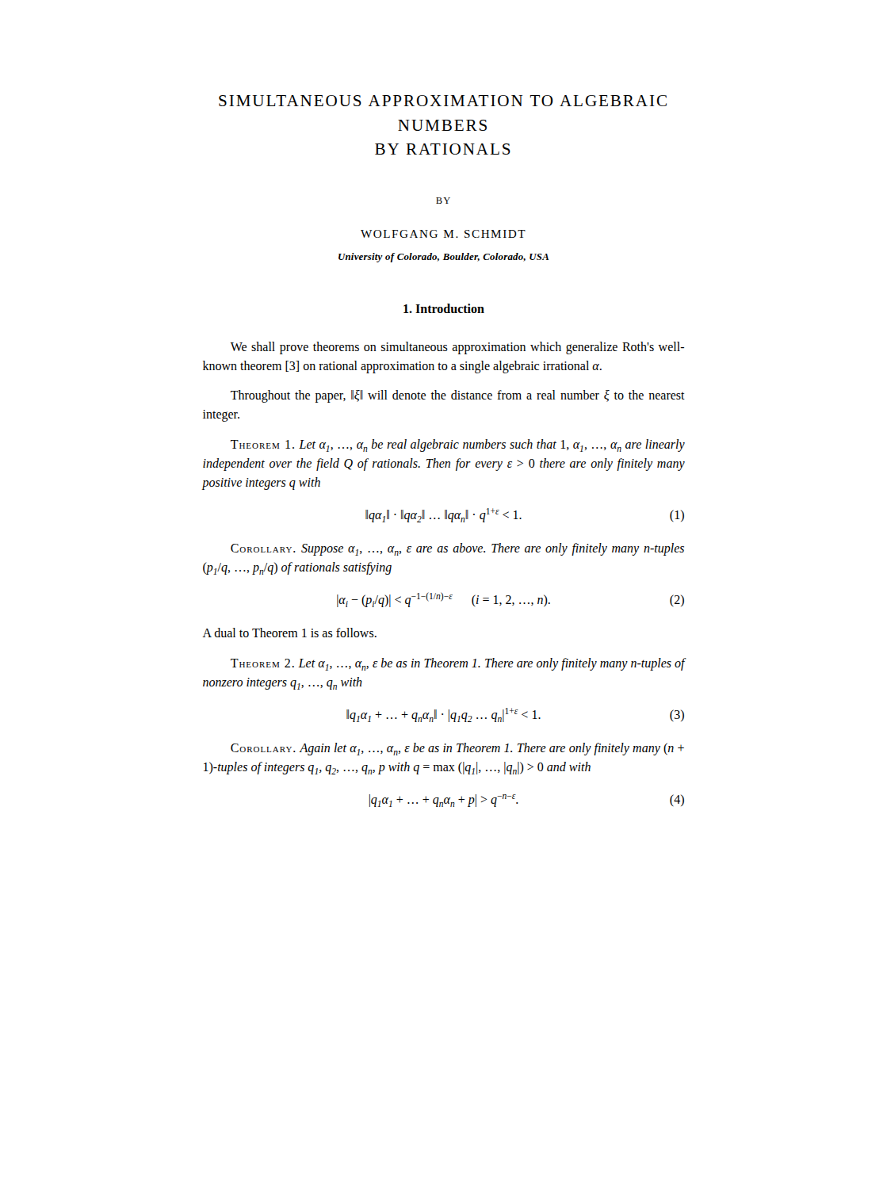SIMULTANEOUS APPROXIMATION TO ALGEBRAIC NUMBERS
BY RATIONALS
BY
WOLFGANG M. SCHMIDT
University of Colorado, Boulder, Colorado, USA
1. Introduction
We shall prove theorems on simultaneous approximation which generalize Roth's well-known theorem [3] on rational approximation to a single algebraic irrational α.
Throughout the paper, ‖ξ‖ will denote the distance from a real number ξ to the nearest integer.
Theorem 1. Let α1, …, αn be real algebraic numbers such that 1, α1, …, αn are linearly independent over the field Q of rationals. Then for every ε > 0 there are only finitely many positive integers q with
‖qα1‖ · ‖qα2‖ … ‖qαn‖ · q1+ε < 1. (1)
Corollary. Suppose α1, …, αn, ε are as above. There are only finitely many n-tuples (p1/q, …, pn/q) of rationals satisfying
|αi − (pi/q)| < q−1−(1/n)−ε (i = 1, 2, …, n). (2)
A dual to Theorem 1 is as follows.
Theorem 2. Let α1, …, αn, ε be as in Theorem 1. There are only finitely many n-tuples of nonzero integers q1, …, qn with
‖q1α1 + … + qnαn‖ · |q1q2 … qn|1+ε < 1. (3)
Corollary. Again let α1, …, αn, ε be as in Theorem 1. There are only finitely many (n + 1)-tuples of integers q1, q2, …, qn, p with q = max (|q1|, …, |qn|) > 0 and with
|q1α1 + … + qnαn + p| > q−n−ε. (4)